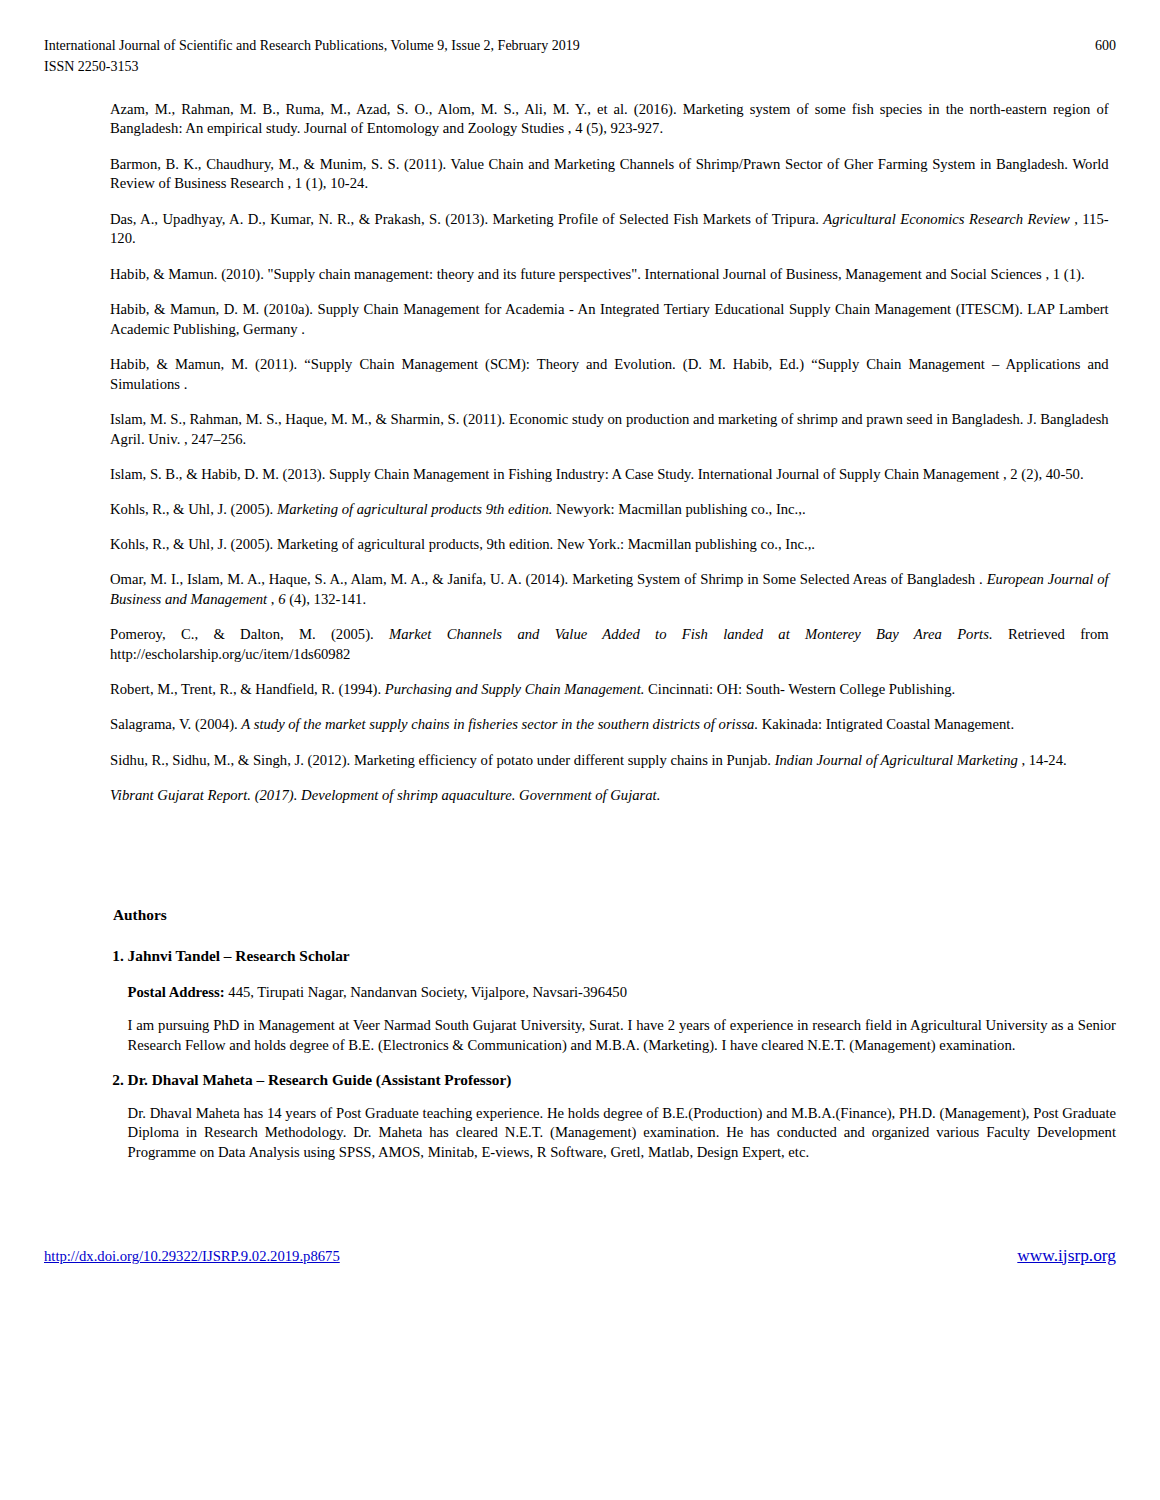International Journal of Scientific and Research Publications, Volume 9, Issue 2, February 2019
600
ISSN 2250-3153
Azam, M., Rahman, M. B., Ruma, M., Azad, S. O., Alom, M. S., Ali, M. Y., et al. (2016). Marketing system of some fish species in the north-eastern region of Bangladesh: An empirical study. Journal of Entomology and Zoology Studies , 4 (5), 923-927.
Barmon, B. K., Chaudhury, M., & Munim, S. S. (2011). Value Chain and Marketing Channels of Shrimp/Prawn Sector of Gher Farming System in Bangladesh. World Review of Business Research , 1 (1), 10-24.
Das, A., Upadhyay, A. D., Kumar, N. R., & Prakash, S. (2013). Marketing Profile of Selected Fish Markets of Tripura. Agricultural Economics Research Review , 115-120.
Habib, & Mamun. (2010). "Supply chain management: theory and its future perspectives". International Journal of Business, Management and Social Sciences , 1 (1).
Habib, & Mamun, D. M. (2010a). Supply Chain Management for Academia - An Integrated Tertiary Educational Supply Chain Management (ITESCM). LAP Lambert Academic Publishing, Germany .
Habib, & Mamun, M. (2011). “Supply Chain Management (SCM): Theory and Evolution. (D. M. Habib, Ed.) “Supply Chain Management – Applications and Simulations .
Islam, M. S., Rahman, M. S., Haque, M. M., & Sharmin, S. (2011). Economic study on production and marketing of shrimp and prawn seed in Bangladesh. J. Bangladesh Agril. Univ. , 247–256.
Islam, S. B., & Habib, D. M. (2013). Supply Chain Management in Fishing Industry: A Case Study. International Journal of Supply Chain Management , 2 (2), 40-50.
Kohls, R., & Uhl, J. (2005). Marketing of agricultural products 9th edition. Newyork: Macmillan publishing co., Inc.,.
Kohls, R., & Uhl, J. (2005). Marketing of agricultural products, 9th edition. New York.: Macmillan publishing co., Inc.,.
Omar, M. I., Islam, M. A., Haque, S. A., Alam, M. A., & Janifa, U. A. (2014). Marketing System of Shrimp in Some Selected Areas of Bangladesh . European Journal of Business and Management , 6 (4), 132-141.
Pomeroy, C., & Dalton, M. (2005). Market Channels and Value Added to Fish landed at Monterey Bay Area Ports. Retrieved from http://escholarship.org/uc/item/1ds60982
Robert, M., Trent, R., & Handfield, R. (1994). Purchasing and Supply Chain Management. Cincinnati: OH: South- Western College Publishing.
Salagrama, V. (2004). A study of the market supply chains in fisheries sector in the southern districts of orissa. Kakinada: Intigrated Coastal Management.
Sidhu, R., Sidhu, M., & Singh, J. (2012). Marketing efficiency of potato under different supply chains in Punjab. Indian Journal of Agricultural Marketing , 14-24.
Vibrant Gujarat Report. (2017). Development of shrimp aquaculture. Government of Gujarat.
Authors
Jahnvi Tandel – Research Scholar
Postal Address: 445, Tirupati Nagar, Nandanvan Society, Vijalpore, Navsari-396450
I am pursuing PhD in Management at Veer Narmad South Gujarat University, Surat. I have 2 years of experience in research field in Agricultural University as a Senior Research Fellow and holds degree of B.E. (Electronics & Communication) and M.B.A. (Marketing). I have cleared N.E.T. (Management) examination.
Dr. Dhaval Maheta – Research Guide (Assistant Professor)
Dr. Dhaval Maheta has 14 years of Post Graduate teaching experience. He holds degree of B.E.(Production) and M.B.A.(Finance), PH.D. (Management), Post Graduate Diploma in Research Methodology. Dr. Maheta has cleared N.E.T. (Management) examination. He has conducted and organized various Faculty Development Programme on Data Analysis using SPSS, AMOS, Minitab, E-views, R Software, Gretl, Matlab, Design Expert, etc.
http://dx.doi.org/10.29322/IJSRP.9.02.2019.p8675
www.ijsrp.org